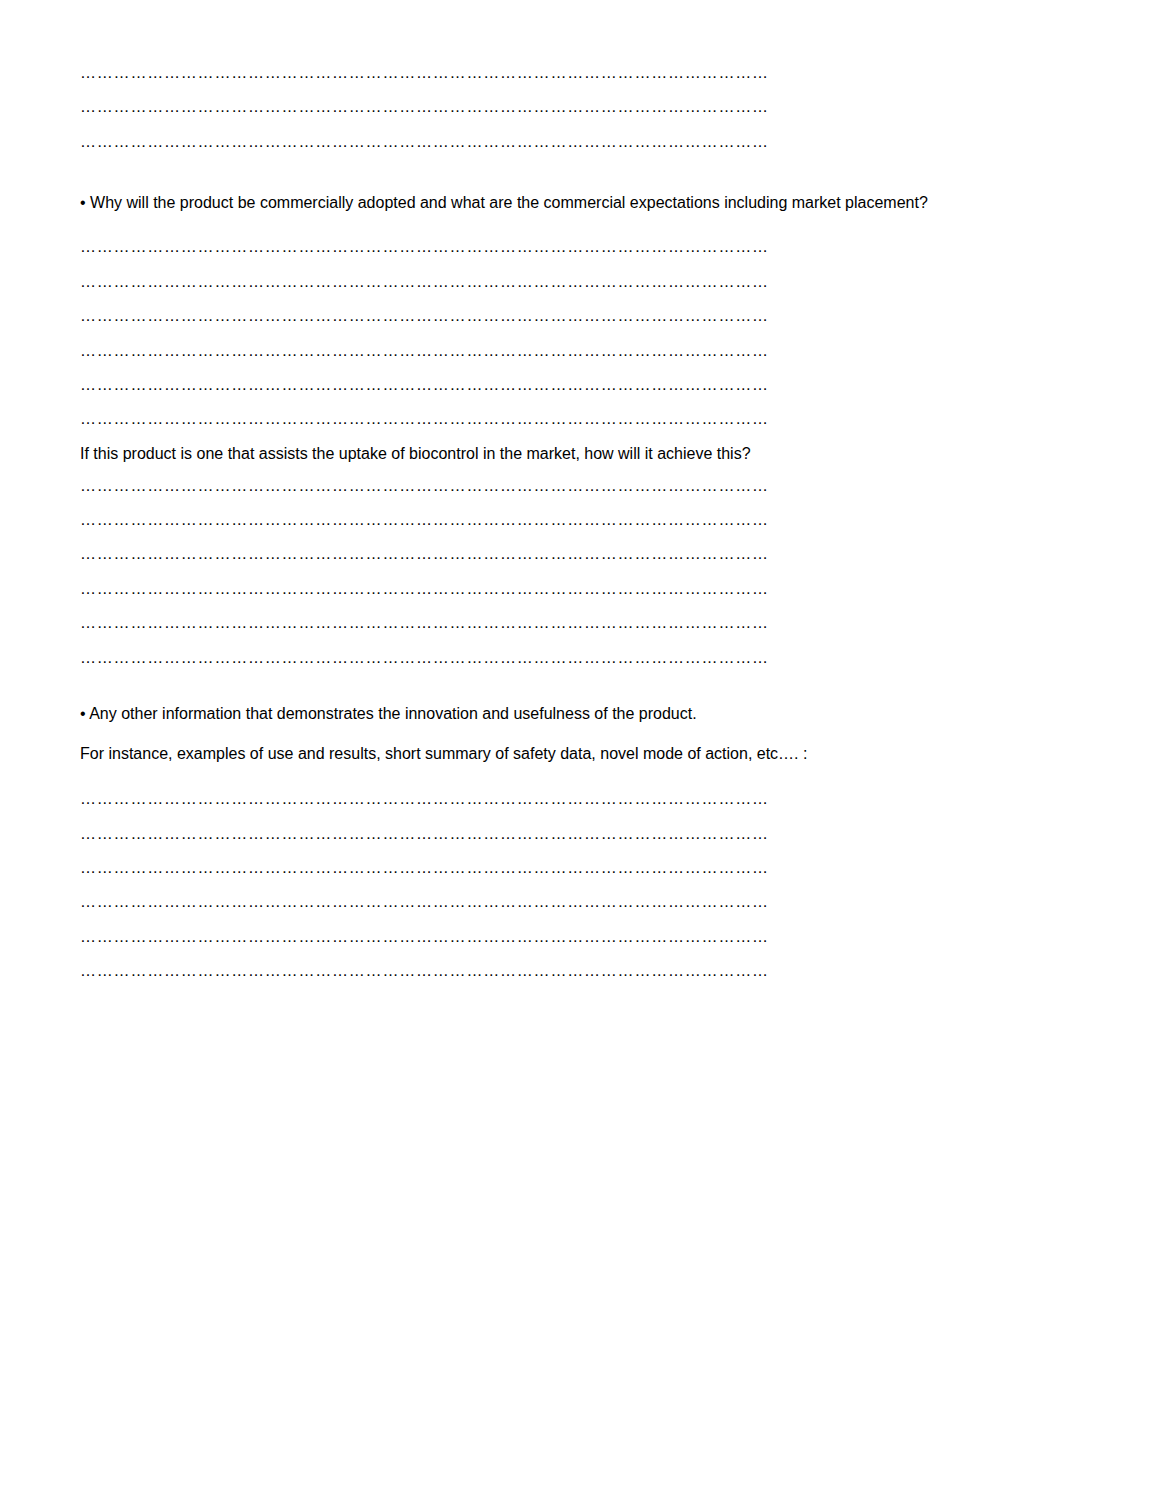……………………………………………………………………………………………………………
……………………………………………………………………………………………………………
……………………………………………………………………………………………………………
• Why will the product be commercially adopted and what are the commercial expectations including market placement?
……………………………………………………………………………………………………………
……………………………………………………………………………………………………………
……………………………………………………………………………………………………………
……………………………………………………………………………………………………………
……………………………………………………………………………………………………………
……………………………………………………………………………………………………………
If this product is one that assists the uptake of biocontrol in the market, how will it achieve this?
……………………………………………………………………………………………………………
……………………………………………………………………………………………………………
……………………………………………………………………………………………………………
……………………………………………………………………………………………………………
……………………………………………………………………………………………………………
……………………………………………………………………………………………………………
• Any other information that demonstrates the innovation and usefulness of the product.
For instance, examples of use and results, short summary of safety data, novel mode of action, etc…. :
……………………………………………………………………………………………………………
……………………………………………………………………………………………………………
……………………………………………………………………………………………………………
……………………………………………………………………………………………………………
……………………………………………………………………………………………………………
……………………………………………………………………………………………………………